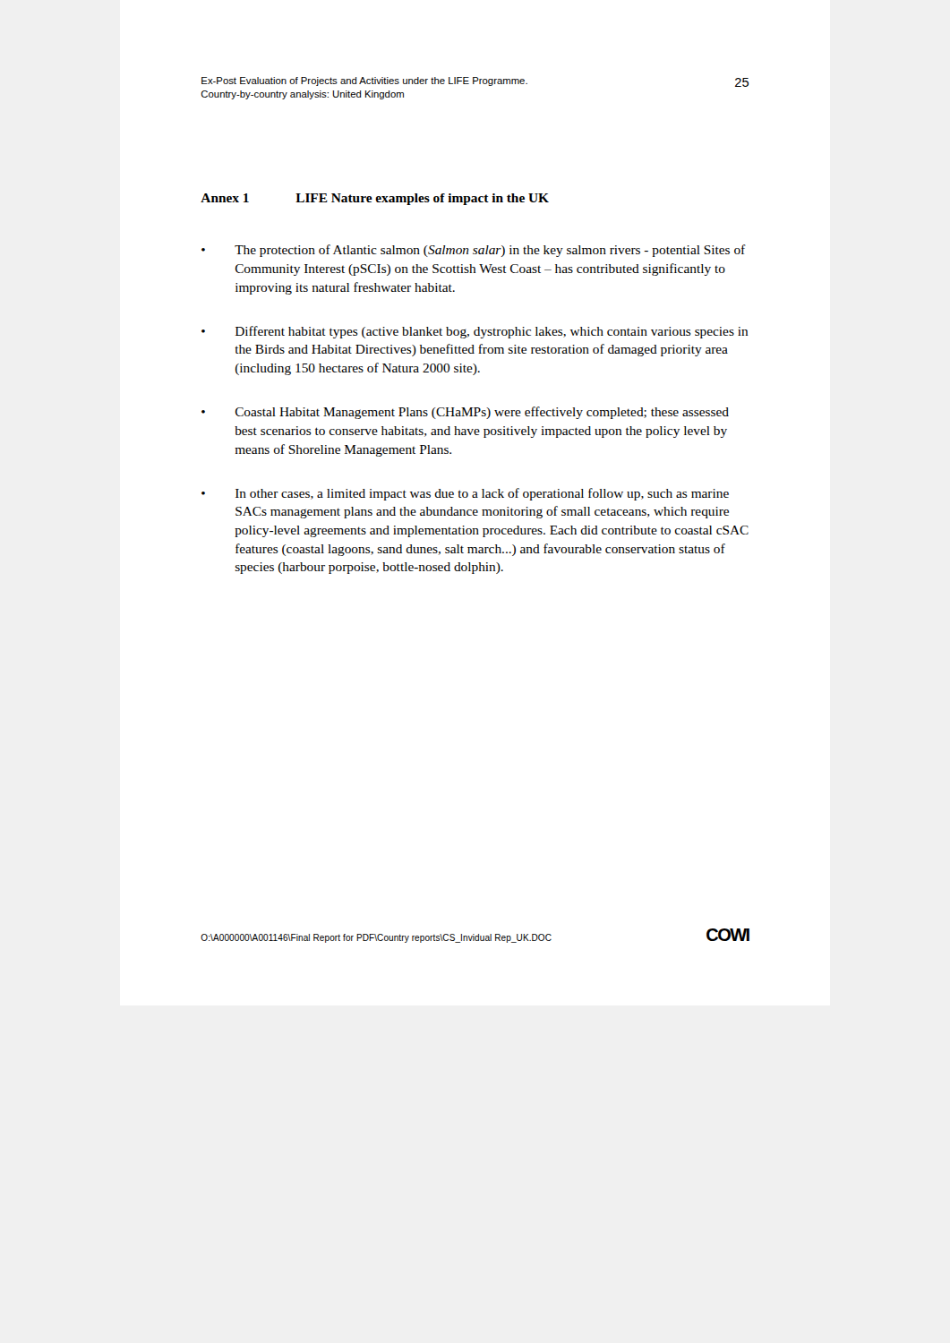Ex-Post Evaluation of Projects and Activities under the LIFE Programme.
Country-by-country analysis: United Kingdom
25
Annex 1 LIFE Nature examples of impact in the UK
The protection of Atlantic salmon (Salmon salar) in the key salmon rivers - potential Sites of Community Interest (pSCIs) on the Scottish West Coast – has contributed significantly to improving its natural freshwater habitat.
Different habitat types (active blanket bog, dystrophic lakes, which contain various species in the Birds and Habitat Directives) benefitted from site restoration of damaged priority area (including 150 hectares of Natura 2000 site).
Coastal Habitat Management Plans (CHaMPs) were effectively completed; these assessed best scenarios to conserve habitats, and have positively impacted upon the policy level by means of Shoreline Management Plans.
In other cases, a limited impact was due to a lack of operational follow up, such as marine SACs management plans and the abundance monitoring of small cetaceans, which require policy-level agreements and implementation procedures. Each did contribute to coastal cSAC features (coastal lagoons, sand dunes, salt march...) and favourable conservation status of species (harbour porpoise, bottle-nosed dolphin).
O:\A000000\A001146\Final Report for PDF\Country reports\CS_Invidual Rep_UK.DOC
COWI